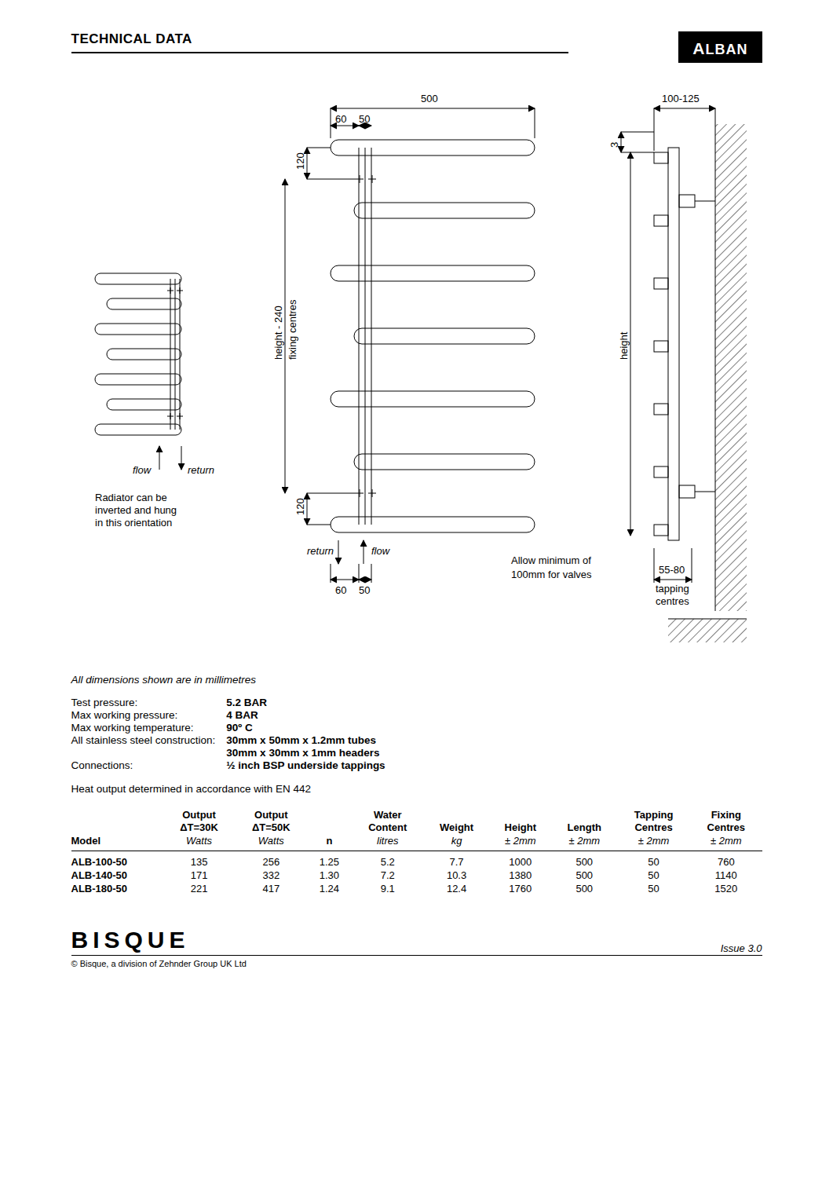TECHNICAL DATA
Alban
flow return Radiator can be inverted and hung in this orientation 500 60 50 120 120 height - 240 fixing centres return flow 60 50 100-125 3 height 55-80 tapping centres Allow minimum of 100mm for valves
All dimensions shown are in millimetres
| Test pressure: | 5.2 BAR |
| Max working pressure: | 4 BAR |
| Max working temperature: | 90º C |
| All stainless steel construction: | 30mm x 50mm x 1.2mm tubes |
| | 30mm x 30mm x 1mm headers |
| Connections: | ½ inch BSP underside tappings |
Heat output determined in accordance with EN 442
| Model | Output ΔT=30K Watts | Output ΔT=50K Watts | n | Water Content litres | Weight kg | Height ± 2mm | Length ± 2mm | Tapping Centres ± 2mm | Fixing Centres ± 2mm |
| --- | --- | --- | --- | --- | --- | --- | --- | --- | --- |
| ALB-100-50 | 135 | 256 | 1.25 | 5.2 | 7.7 | 1000 | 500 | 50 | 760 |
| ALB-140-50 | 171 | 332 | 1.30 | 7.2 | 10.3 | 1380 | 500 | 50 | 1140 |
| ALB-180-50 | 221 | 417 | 1.24 | 9.1 | 12.4 | 1760 | 500 | 50 | 1520 |
BISQUE
Issue 3.0
© Bisque, a division of Zehnder Group UK Ltd